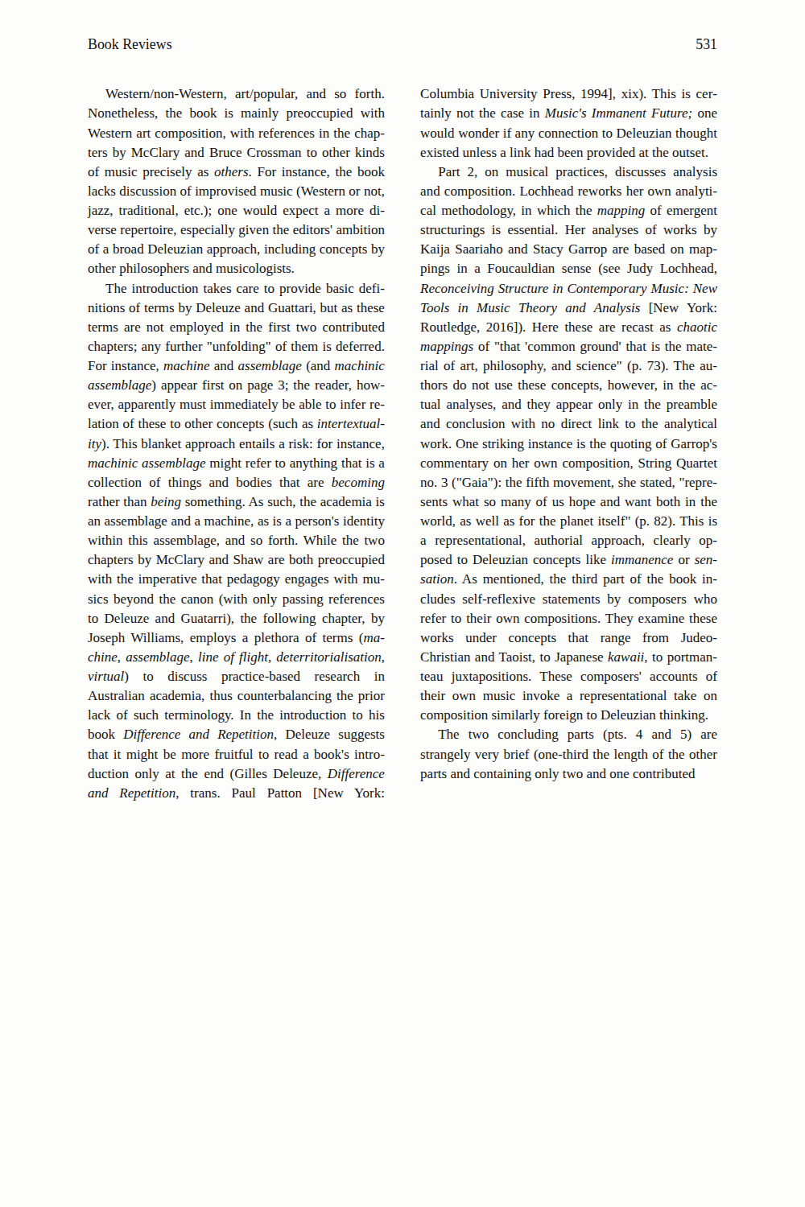Book Reviews 531
Western/non-Western, art/popular, and so forth. Nonetheless, the book is mainly preoccupied with Western art composition, with references in the chapters by McClary and Bruce Crossman to other kinds of music precisely as others. For instance, the book lacks discussion of improvised music (Western or not, jazz, traditional, etc.); one would expect a more diverse repertoire, especially given the editors' ambition of a broad Deleuzian approach, including concepts by other philosophers and musicologists.
The introduction takes care to provide basic definitions of terms by Deleuze and Guattari, but as these terms are not employed in the first two contributed chapters; any further "unfolding" of them is deferred. For instance, machine and assemblage (and machinic assemblage) appear first on page 3; the reader, however, apparently must immediately be able to infer relation of these to other concepts (such as intertextuality). This blanket approach entails a risk: for instance, machinic assemblage might refer to anything that is a collection of things and bodies that are becoming rather than being something. As such, the academia is an assemblage and a machine, as is a person's identity within this assemblage, and so forth. While the two chapters by McClary and Shaw are both preoccupied with the imperative that pedagogy engages with musics beyond the canon (with only passing references to Deleuze and Guatarri), the following chapter, by Joseph Williams, employs a plethora of terms (machine, assemblage, line of flight, deterritorialisation, virtual) to discuss practice-based research in Australian academia, thus counterbalancing the prior lack of such terminology. In the introduction to his book Difference and Repetition, Deleuze suggests that it might be more fruitful to read a book's introduction only at the end (Gilles Deleuze, Difference and Repetition, trans. Paul Patton [New York: Columbia University Press, 1994], xix). This is certainly not the case in Music's Immanent Future; one would wonder if any connection to Deleuzian thought existed unless a link had been provided at the outset.
Part 2, on musical practices, discusses analysis and composition. Lochhead reworks her own analytical methodology, in which the mapping of emergent structurings is essential. Her analyses of works by Kaija Saariaho and Stacy Garrop are based on mappings in a Foucauldian sense (see Judy Lochhead, Reconceiving Structure in Contemporary Music: New Tools in Music Theory and Analysis [New York: Routledge, 2016]). Here these are recast as chaotic mappings of "that 'common ground' that is the material of art, philosophy, and science" (p. 73). The authors do not use these concepts, however, in the actual analyses, and they appear only in the preamble and conclusion with no direct link to the analytical work. One striking instance is the quoting of Garrop's commentary on her own composition, String Quartet no. 3 ("Gaia"): the fifth movement, she stated, "represents what so many of us hope and want both in the world, as well as for the planet itself" (p. 82). This is a representational, authorial approach, clearly opposed to Deleuzian concepts like immanence or sensation. As mentioned, the third part of the book includes self-reflexive statements by composers who refer to their own compositions. They examine these works under concepts that range from Judeo-Christian and Taoist, to Japanese kawaii, to portmanteau juxtapositions. These composers' accounts of their own music invoke a representational take on composition similarly foreign to Deleuzian thinking.
The two concluding parts (pts. 4 and 5) are strangely very brief (one-third the length of the other parts and containing only two and one contributed